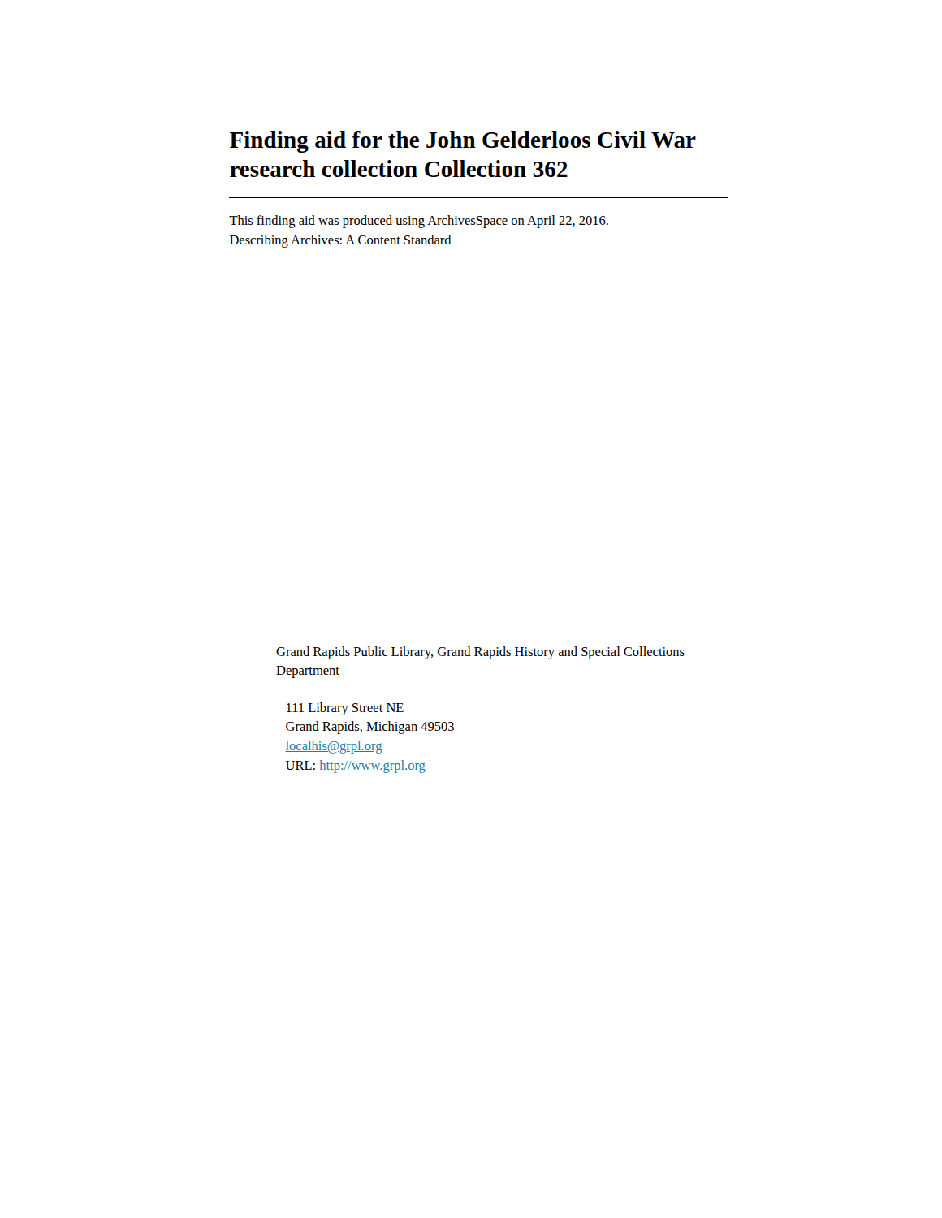Finding aid for the John Gelderloos Civil War research collection Collection 362
This finding aid was produced using ArchivesSpace on April 22, 2016.
Describing Archives: A Content Standard
Grand Rapids Public Library, Grand Rapids History and Special Collections Department
111 Library Street NE
Grand Rapids, Michigan 49503
localhis@grpl.org
URL: http://www.grpl.org